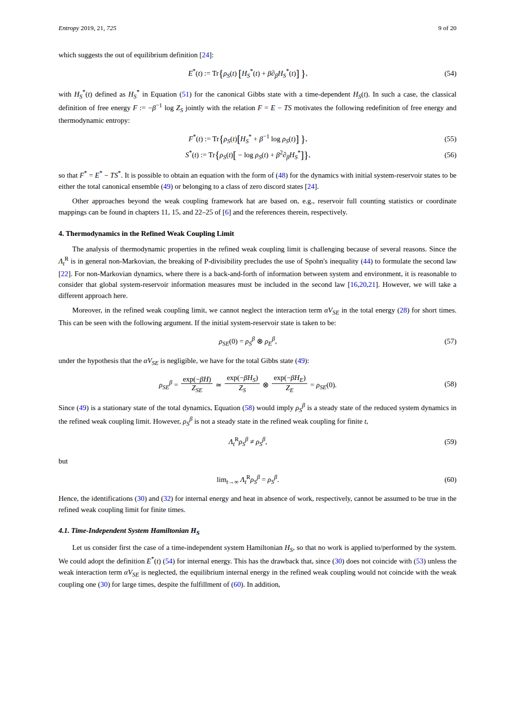Entropy 2019, 21, 725
9 of 20
which suggests the out of equilibrium definition [24]:
E*(t) := Tr{ρS(t) [HS*(t) + β∂βHS*(t)] },
(54)
with HS*(t) defined as HS* in Equation (51) for the canonical Gibbs state with a time-dependent HS(t). In such a case, the classical definition of free energy F := −β−1 log ZS jointly with the relation F = E − TS motivates the following redefinition of free energy and thermodynamic entropy:
F*(t) := Tr{ρS(t)[HS* + β−1 log ρS(t)] },
(55)
S*(t) := Tr{ρS(t)[ − log ρS(t) + β2∂βHS*]},
(56)
so that F* = E* − TS*. It is possible to obtain an equation with the form of (48) for the dynamics with initial system-reservoir states to be either the total canonical ensemble (49) or belonging to a class of zero discord states [24].
Other approaches beyond the weak coupling framework hat are based on, e.g., reservoir full counting statistics or coordinate mappings can be found in chapters 11, 15, and 22–25 of [6] and the references therein, respectively.
4. Thermodynamics in the Refined Weak Coupling Limit
The analysis of thermodynamic properties in the refined weak coupling limit is challenging because of several reasons. Since the ΛtR is in general non-Markovian, the breaking of P-divisibility precludes the use of Spohn's inequality (44) to formulate the second law [22]. For non-Markovian dynamics, where there is a back-and-forth of information between system and environment, it is reasonable to consider that global system-reservoir information measures must be included in the second law [16,20,21]. However, we will take a different approach here.
Moreover, in the refined weak coupling limit, we cannot neglect the interaction term αVSE in the total energy (28) for short times. This can be seen with the following argument. If the initial system-reservoir state is taken to be:
ρSE(0) = ρSβ ⊗ ρEβ,
(57)
under the hypothesis that the αVSE is negligible, we have for the total Gibbs state (49):
ρSEβ = exp(−βH) ZSE ≃ exp(−βHS) ZS ⊗ exp(−βHE) ZE = ρSE(0).
(58)
Since (49) is a stationary state of the total dynamics, Equation (58) would imply ρSβ is a steady state of the reduced system dynamics in the refined weak coupling limit. However, ρSβ is not a steady state in the refined weak coupling for finite t,
ΛtRρSβ ≠ ρSβ,
(59)
but
limt→∞ ΛtRρSβ = ρSβ.
(60)
Hence, the identifications (30) and (32) for internal energy and heat in absence of work, respectively, cannot be assumed to be true in the refined weak coupling limit for finite times.
4.1. Time-Independent System Hamiltonian HS
Let us consider first the case of a time-independent system Hamiltonian HS, so that no work is applied to/performed by the system. We could adopt the definition E*(t) (54) for internal energy. This has the drawback that, since (30) does not coincide with (53) unless the weak interaction term αVSE is neglected, the equilibrium internal energy in the refined weak coupling would not coincide with the weak coupling one (30) for large times, despite the fulfillment of (60). In addition,